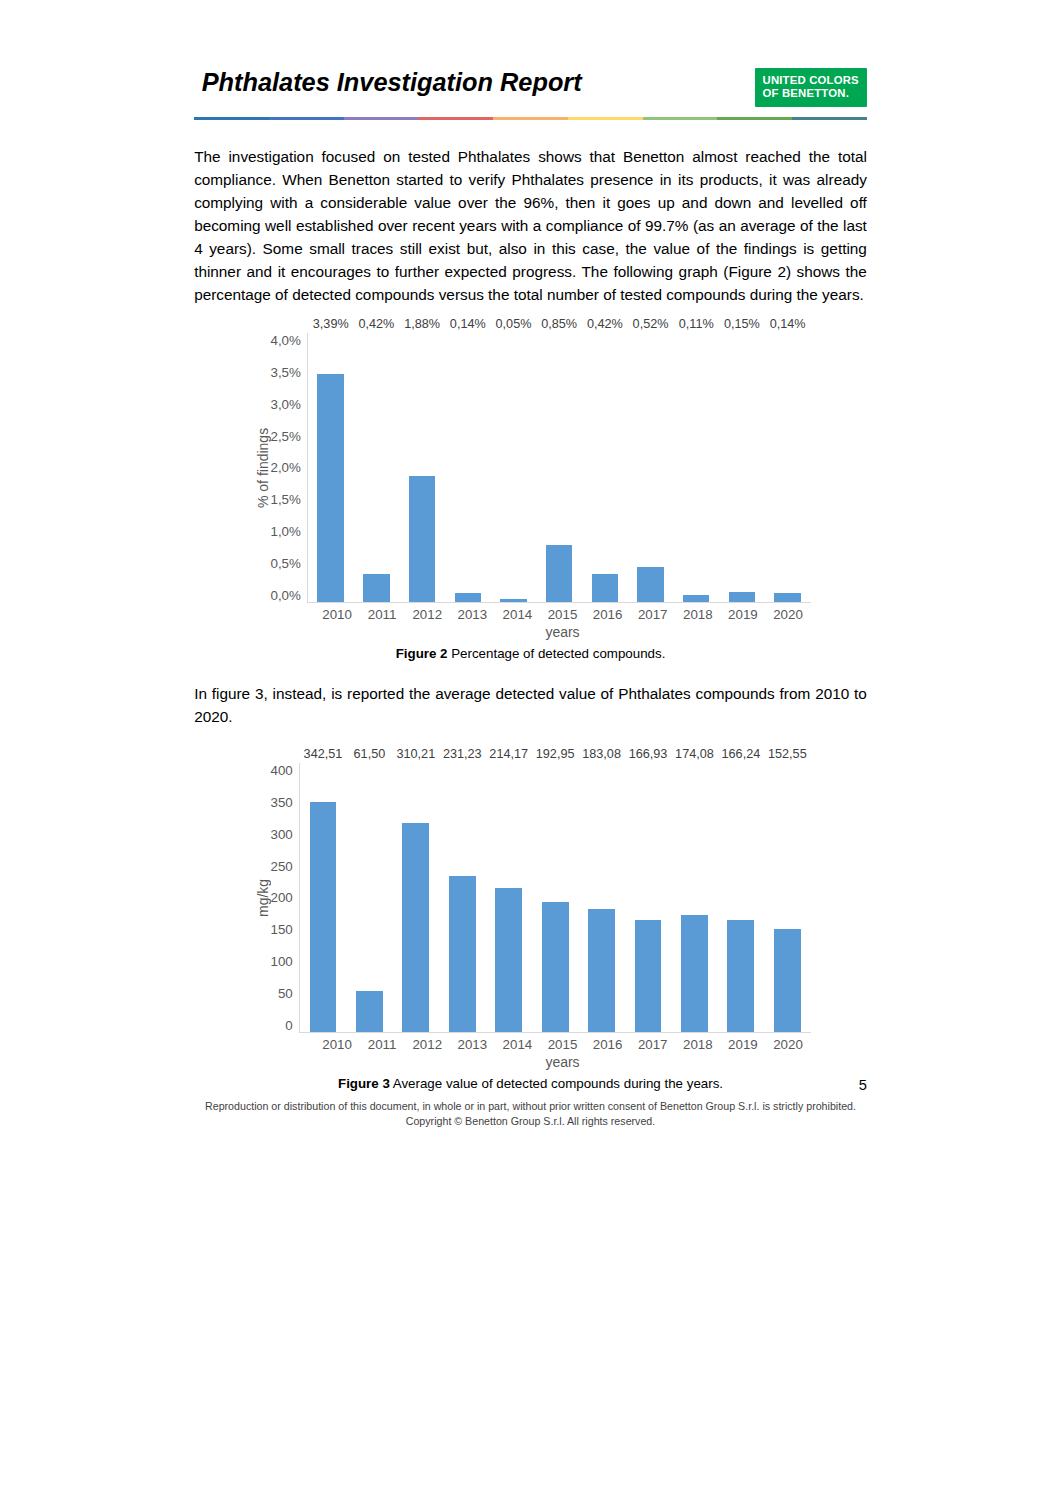Phthalates Investigation Report
United Colors
of Benetton.
The investigation focused on tested Phthalates shows that Benetton almost reached the total compliance. When Benetton started to verify Phthalates presence in its products, it was already complying with a considerable value over the 96%, then it goes up and down and levelled off becoming well established over recent years with a compliance of 99.7% (as an average of the last 4 years). Some small traces still exist but, also in this case, the value of the findings is getting thinner and it encourages to further expected progress. The following graph (Figure 2) shows the percentage of detected compounds versus the total number of tested compounds during the years.
% of findings
4,0% 3,5% 3,0% 2,5% 2,0% 1,5% 1,0% 0,5% 0,0%
3,39%
0,42%
1,88%
0,14%
0,05%
0,85%
0,42%
0,52%
0,11%
0,15%
0,14%
20102011201220132014201520162017201820192020
years
Figure 2 Percentage of detected compounds.
In figure 3, instead, is reported the average detected value of Phthalates compounds from 2010 to 2020.
mg/kg
400 350 300 250 200 150 100 50 0
342,51
61,50
310,21
231,23
214,17
192,95
183,08
166,93
174,08
166,24
152,55
20102011201220132014201520162017201820192020
years
Figure 3 Average value of detected compounds during the years.
5
Reproduction or distribution of this document, in whole or in part, without prior written consent of Benetton Group S.r.l. is strictly prohibited.
Copyright © Benetton Group S.r.l. All rights reserved.